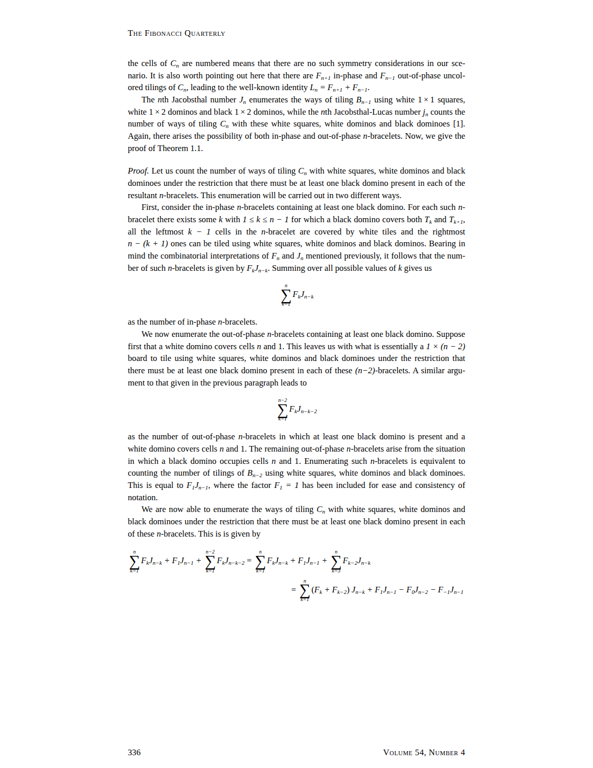The Fibonacci Quarterly
the cells of Cn are numbered means that there are no such symmetry considerations in our scenario. It is also worth pointing out here that there are Fn+1 in-phase and Fn−1 out-of-phase uncolored tilings of Cn, leading to the well-known identity Ln = Fn+1 + Fn−1.
The nth Jacobsthal number Jn enumerates the ways of tiling Bn−1 using white 1 × 1 squares, white 1 × 2 dominos and black 1 × 2 dominos, while the nth Jacobsthal-Lucas number jn counts the number of ways of tiling Cn with these white squares, white dominos and black dominoes [1]. Again, there arises the possibility of both in-phase and out-of-phase n-bracelets. Now, we give the proof of Theorem 1.1.
Proof. Let us count the number of ways of tiling Cn with white squares, white dominos and black dominoes under the restriction that there must be at least one black domino present in each of the resultant n-bracelets. This enumeration will be carried out in two different ways.
First, consider the in-phase n-bracelets containing at least one black domino. For each such n-bracelet there exists some k with 1 ≤ k ≤ n − 1 for which a black domino covers both Tk and Tk+1, all the leftmost k − 1 cells in the n-bracelet are covered by white tiles and the rightmost n − (k + 1) ones can be tiled using white squares, white dominos and black dominos. Bearing in mind the combinatorial interpretations of Fn and Jn mentioned previously, it follows that the number of such n-bracelets is given by FkJn−k. Summing over all possible values of k gives us
n∑k=1 FkJn−k
as the number of in-phase n-bracelets.
We now enumerate the out-of-phase n-bracelets containing at least one black domino. Suppose first that a white domino covers cells n and 1. This leaves us with what is essentially a 1 × (n − 2) board to tile using white squares, white dominos and black dominoes under the restriction that there must be at least one black domino present in each of these (n−2)-bracelets. A similar argument to that given in the previous paragraph leads to
n−2∑k=1 FkJn−k−2
as the number of out-of-phase n-bracelets in which at least one black domino is present and a white domino covers cells n and 1. The remaining out-of-phase n-bracelets arise from the situation in which a black domino occupies cells n and 1. Enumerating such n-bracelets is equivalent to counting the number of tilings of Bn−2 using white squares, white dominos and black dominoes. This is equal to F1Jn−1, where the factor F1 = 1 has been included for ease and consistency of notation.
We are now able to enumerate the ways of tiling Cn with white squares, white dominos and black dominoes under the restriction that there must be at least one black domino present in each of these n-bracelets. This is is given by
n∑k=1 FkJn−k + F1Jn−1 + n−2∑k=1 FkJn−k−2 = n∑k=1 FkJn−k + F1Jn−1 + n∑k=3 Fk−2Jn−k
= n∑k=1(Fk + Fk−2) Jn−k + F1Jn−1 − F0Jn−2 − F−1Jn−1
336 Volume 54, Number 4